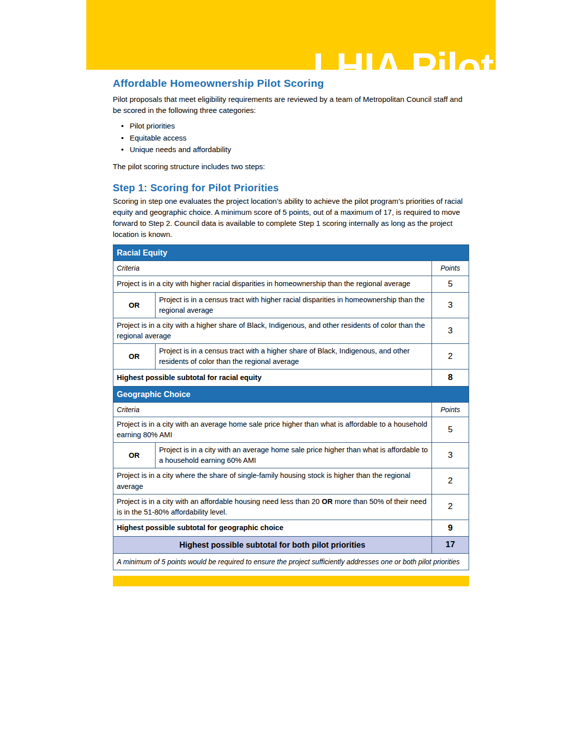LHIA Pilot
Affordable Homeownership Pilot Scoring
Pilot proposals that meet eligibility requirements are reviewed by a team of Metropolitan Council staff and be scored in the following three categories:
Pilot priorities
Equitable access
Unique needs and affordability
The pilot scoring structure includes two steps:
Step 1: Scoring for Pilot Priorities
Scoring in step one evaluates the project location’s ability to achieve the pilot program’s priorities of racial equity and geographic choice. A minimum score of 5 points, out of a maximum of 17, is required to move forward to Step 2. Council data is available to complete Step 1 scoring internally as long as the project location is known.
| Racial Equity |
| Criteria | Points |
| Project is in a city with higher racial disparities in homeownership than the regional average | 5 |
| OR | Project is in a census tract with higher racial disparities in homeownership than the regional average | 3 |
| Project is in a city with a higher share of Black, Indigenous, and other residents of color than the regional average | 3 |
| OR | Project is in a census tract with a higher share of Black, Indigenous, and other residents of color than the regional average | 2 |
| Highest possible subtotal for racial equity | 8 |
| Geographic Choice |
| Criteria | Points |
| Project is in a city with an average home sale price higher than what is affordable to a household earning 80% AMI | 5 |
| OR | Project is in a city with an average home sale price higher than what is affordable to a household earning 60% AMI | 3 |
| Project is in a city where the share of single-family housing stock is higher than the regional average | 2 |
| Project is in a city with an affordable housing need less than 20 OR more than 50% of their need is in the 51-80% affordability level. | 2 |
| Highest possible subtotal for geographic choice | 9 |
| Highest possible subtotal for both pilot priorities | 17 |
| A minimum of 5 points would be required to ensure the project sufficiently addresses one or both pilot priorities |